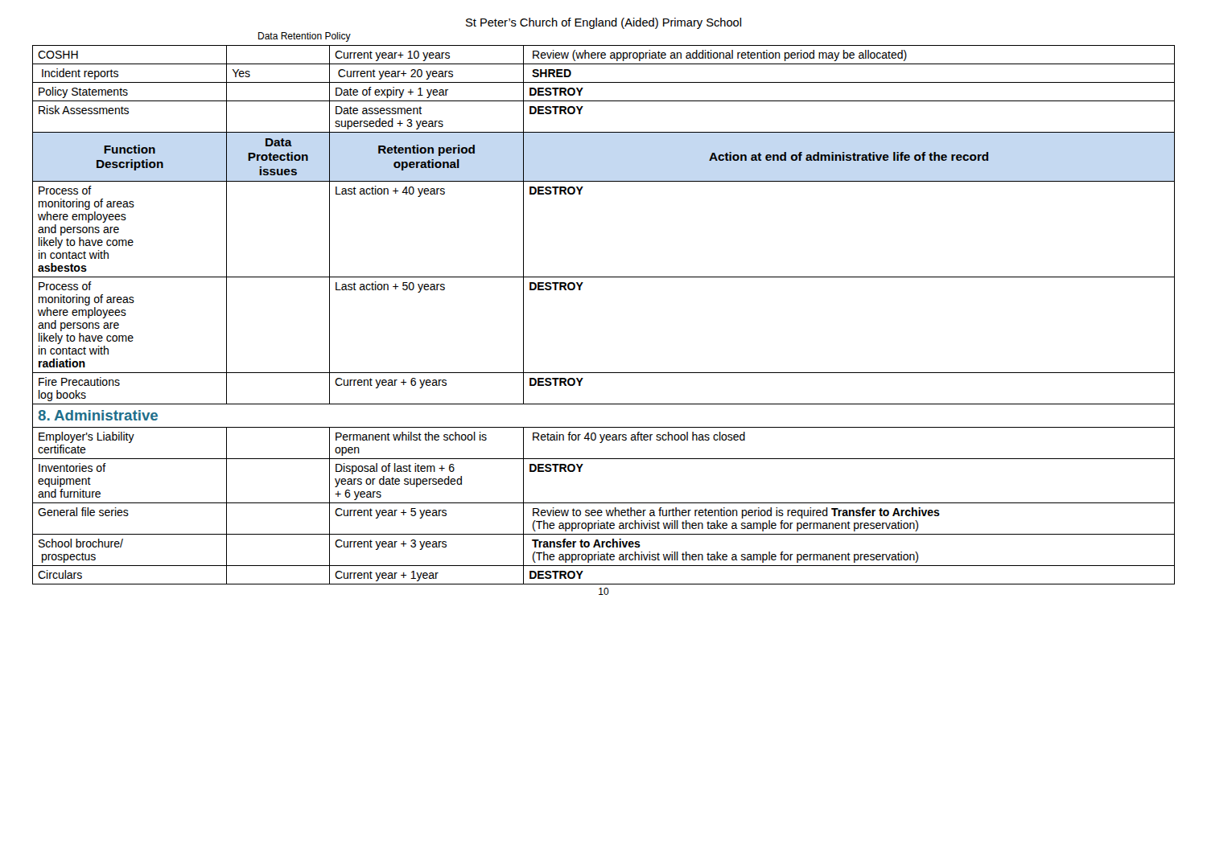St Peter’s Church of England (Aided) Primary School
Data Retention Policy
| COSHH | | Current year+ 10 years | Review (where appropriate an additional retention period may be allocated) |
| Incident reports | Yes | Current year+ 20 years | SHRED |
| Policy Statements | | Date of expiry + 1 year | DESTROY |
| Risk Assessments | | Date assessment superseded + 3 years | DESTROY |
| Function Description | Data Protection issues | Retention period operational | Action at end of administrative life of the record |
| Process of monitoring of areas where employees and persons are likely to have come in contact with asbestos | | Last action + 40 years | DESTROY |
| Process of monitoring of areas where employees and persons are likely to have come in contact with radiation | | Last action + 50 years | DESTROY |
| Fire Precautions log books | | Current year + 6 years | DESTROY |
| 8. Administrative |
| Employer's Liability certificate | | Permanent whilst the school is open | Retain for 40 years after school has closed |
| Inventories of equipment and furniture | | Disposal of last item + 6 years or date superseded + 6 years | DESTROY |
| General file series | | Current year + 5 years | Review to see whether a further retention period is required Transfer to Archives (The appropriate archivist will then take a sample for permanent preservation) |
| School brochure/ prospectus | | Current year + 3 years | Transfer to Archives (The appropriate archivist will then take a sample for permanent preservation) |
| Circulars | | Current year + 1year | DESTROY |
10